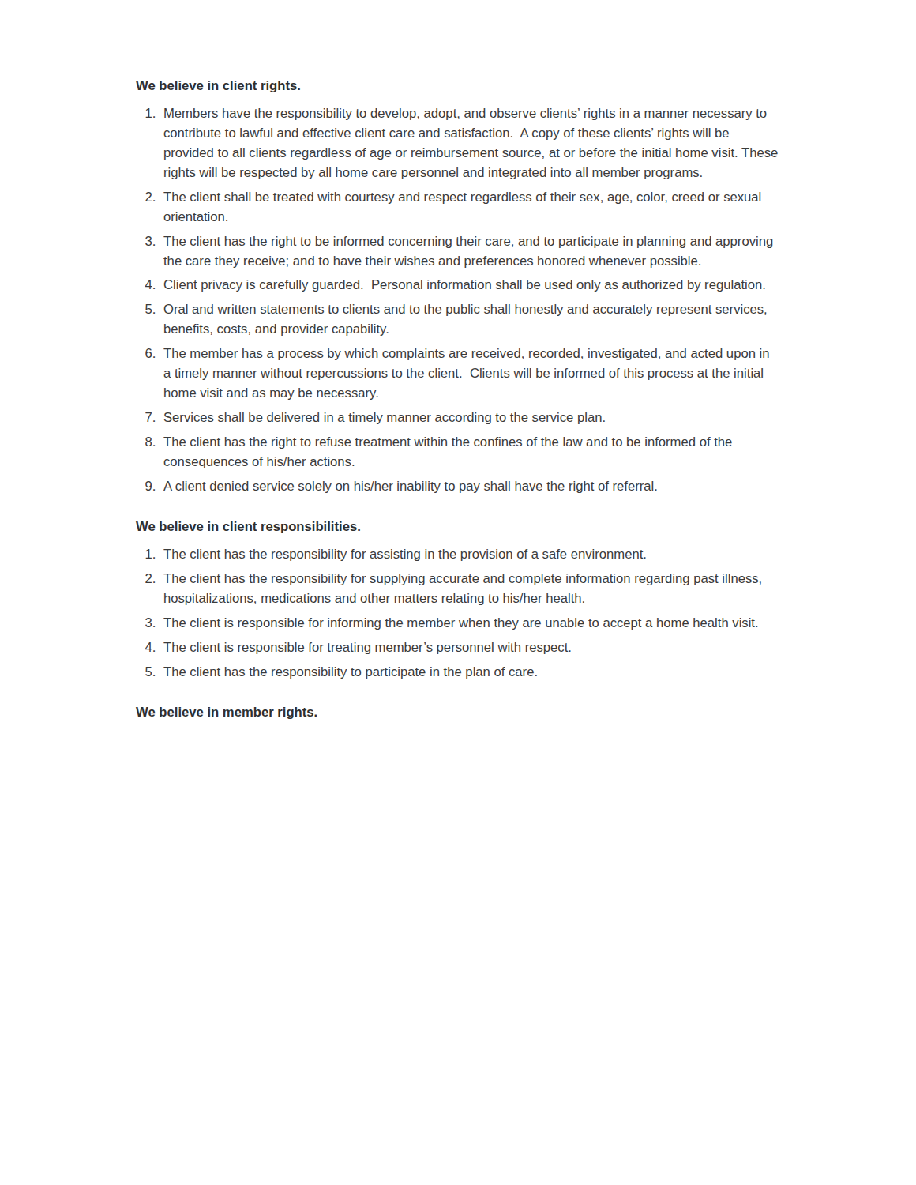We believe in client rights.
Members have the responsibility to develop, adopt, and observe clients’ rights in a manner necessary to contribute to lawful and effective client care and satisfaction. A copy of these clients’ rights will be provided to all clients regardless of age or reimbursement source, at or before the initial home visit. These rights will be respected by all home care personnel and integrated into all member programs.
The client shall be treated with courtesy and respect regardless of their sex, age, color, creed or sexual orientation.
The client has the right to be informed concerning their care, and to participate in planning and approving the care they receive; and to have their wishes and preferences honored whenever possible.
Client privacy is carefully guarded. Personal information shall be used only as authorized by regulation.
Oral and written statements to clients and to the public shall honestly and accurately represent services, benefits, costs, and provider capability.
The member has a process by which complaints are received, recorded, investigated, and acted upon in a timely manner without repercussions to the client. Clients will be informed of this process at the initial home visit and as may be necessary.
Services shall be delivered in a timely manner according to the service plan.
The client has the right to refuse treatment within the confines of the law and to be informed of the consequences of his/her actions.
A client denied service solely on his/her inability to pay shall have the right of referral.
We believe in client responsibilities.
The client has the responsibility for assisting in the provision of a safe environment.
The client has the responsibility for supplying accurate and complete information regarding past illness, hospitalizations, medications and other matters relating to his/her health.
The client is responsible for informing the member when they are unable to accept a home health visit.
The client is responsible for treating member’s personnel with respect.
The client has the responsibility to participate in the plan of care.
We believe in member rights.